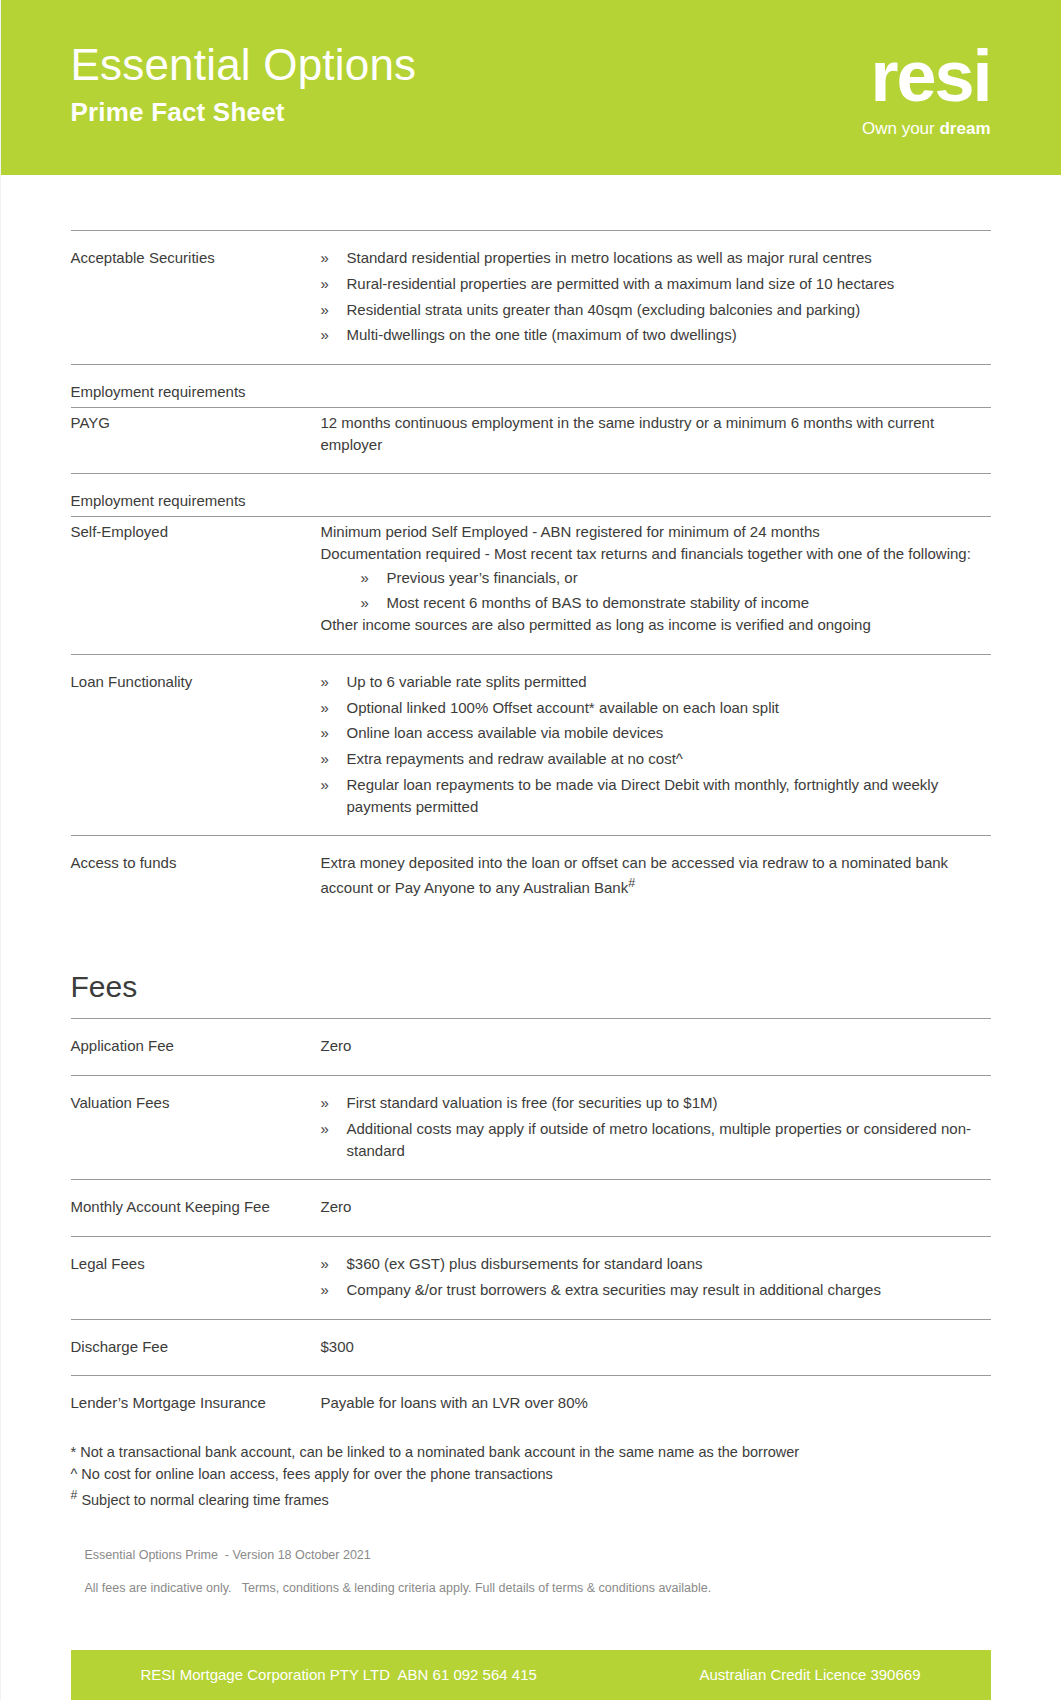Essential Options
Prime Fact Sheet
resi Own your dream
| Acceptable Securities | Standard residential properties in metro locations as well as major rural centres Rural-residential properties are permitted with a maximum land size of 10 hectares Residential strata units greater than 40sqm (excluding balconies and parking) Multi-dwellings on the one title (maximum of two dwellings) |
| Employment requirements | |
| PAYG | 12 months continuous employment in the same industry or a minimum 6 months with current employer |
| Employment requirements | |
| Self-Employed | Minimum period Self Employed - ABN registered for minimum of 24 months Documentation required - Most recent tax returns and financials together with one of the following: Previous year’s financials, or Most recent 6 months of BAS to demonstrate stability of income Other income sources are also permitted as long as income is verified and ongoing |
| Loan Functionality | Up to 6 variable rate splits permitted Optional linked 100% Offset account* available on each loan split Online loan access available via mobile devices Extra repayments and redraw available at no cost^ Regular loan repayments to be made via Direct Debit with monthly, fortnightly and weekly payments permitted |
| Access to funds | Extra money deposited into the loan or offset can be accessed via redraw to a nominated bank account or Pay Anyone to any Australian Bank # |
Fees
| Application Fee | Zero |
| Valuation Fees | First standard valuation is free (for securities up to $1M) Additional costs may apply if outside of metro locations, multiple properties or considered non-standard |
| Monthly Account Keeping Fee | Zero |
| Legal Fees | $360 (ex GST) plus disbursements for standard loans Company &/or trust borrowers & extra securities may result in additional charges |
| Discharge Fee | $300 |
| Lender’s Mortgage Insurance | Payable for loans with an LVR over 80% |
* Not a transactional bank account, can be linked to a nominated bank account in the same name as the borrower
^ No cost for online loan access, fees apply for over the phone transactions
# Subject to normal clearing time frames
Essential Options Prime - Version 18 October 2021
All fees are indicative only. Terms, conditions & lending criteria apply. Full details of terms & conditions available.
RESI Mortgage Corporation PTY LTD ABN 61 092 564 415
Australian Credit Licence 390669